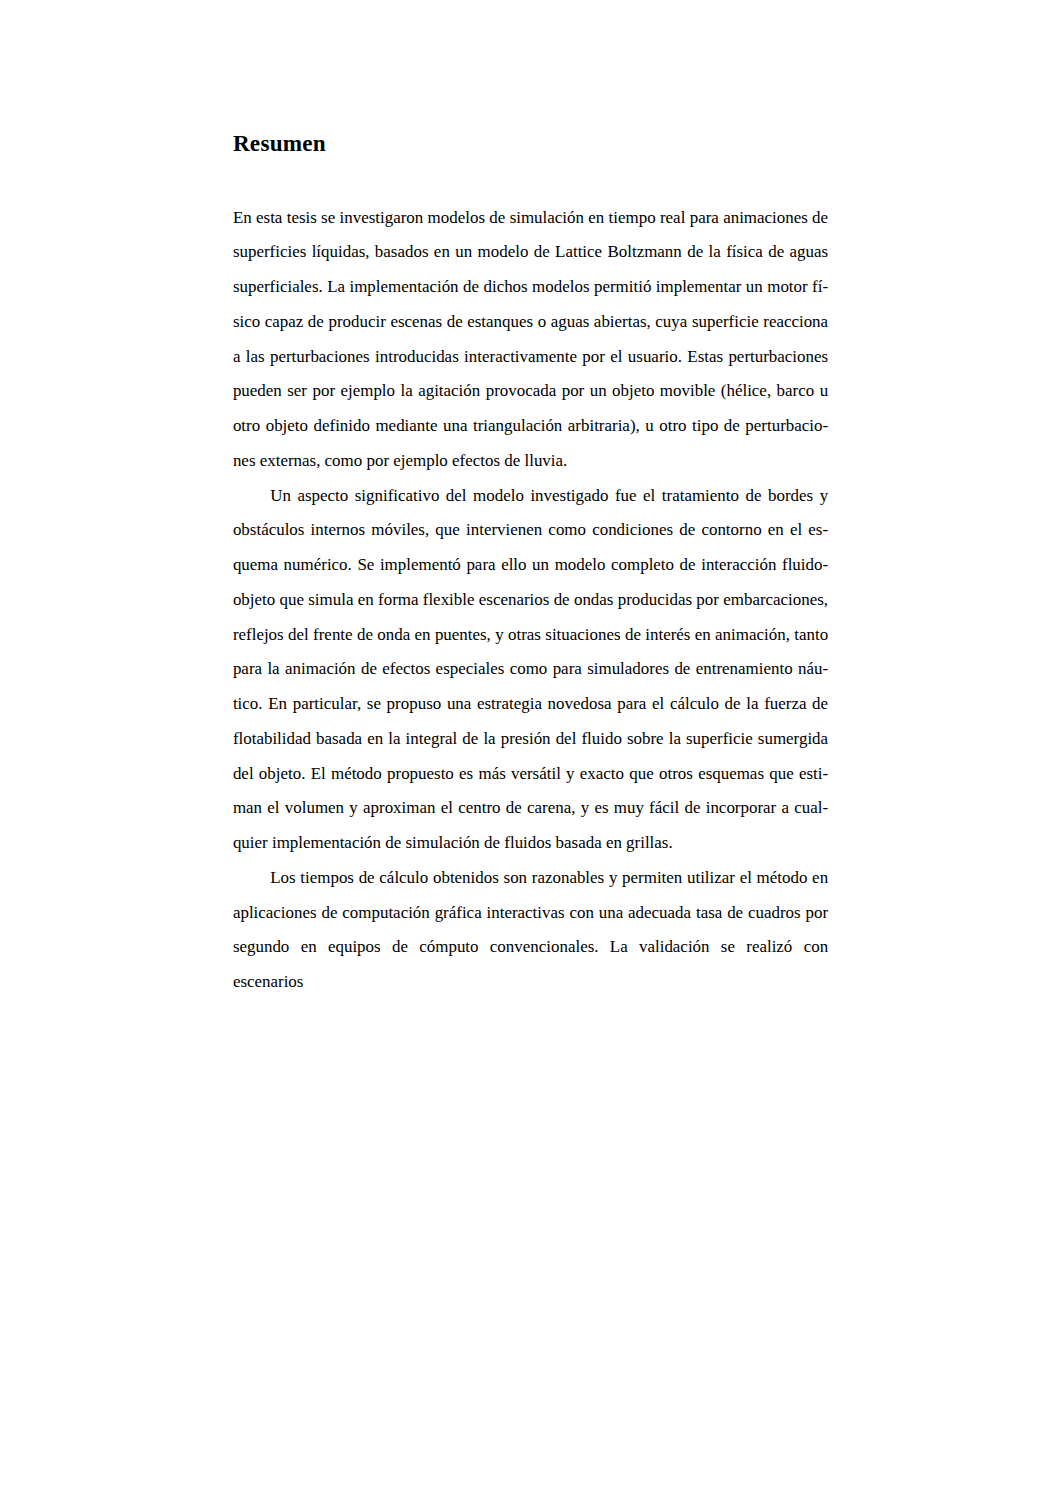Resumen
En esta tesis se investigaron modelos de simulación en tiempo real para animaciones de superficies líquidas, basados en un modelo de Lattice Boltzmann de la física de aguas superficiales. La implementación de dichos modelos permitió implementar un motor físico capaz de producir escenas de estanques o aguas abiertas, cuya superficie reacciona a las perturbaciones introducidas interactivamente por el usuario. Estas perturbaciones pueden ser por ejemplo la agitación provocada por un objeto movible (hélice, barco u otro objeto definido mediante una triangulación arbitraria), u otro tipo de perturbaciones externas, como por ejemplo efectos de lluvia.
Un aspecto significativo del modelo investigado fue el tratamiento de bordes y obstáculos internos móviles, que intervienen como condiciones de contorno en el esquema numérico. Se implementó para ello un modelo completo de interacción fluido-objeto que simula en forma flexible escenarios de ondas producidas por embarcaciones, reflejos del frente de onda en puentes, y otras situaciones de interés en animación, tanto para la animación de efectos especiales como para simuladores de entrenamiento náutico. En particular, se propuso una estrategia novedosa para el cálculo de la fuerza de flotabilidad basada en la integral de la presión del fluido sobre la superficie sumergida del objeto. El método propuesto es más versátil y exacto que otros esquemas que estiman el volumen y aproximan el centro de carena, y es muy fácil de incorporar a cualquier implementación de simulación de fluidos basada en grillas.
Los tiempos de cálculo obtenidos son razonables y permiten utilizar el método en aplicaciones de computación gráfica interactivas con una adecuada tasa de cuadros por segundo en equipos de cómputo convencionales. La validación se realizó con escenarios